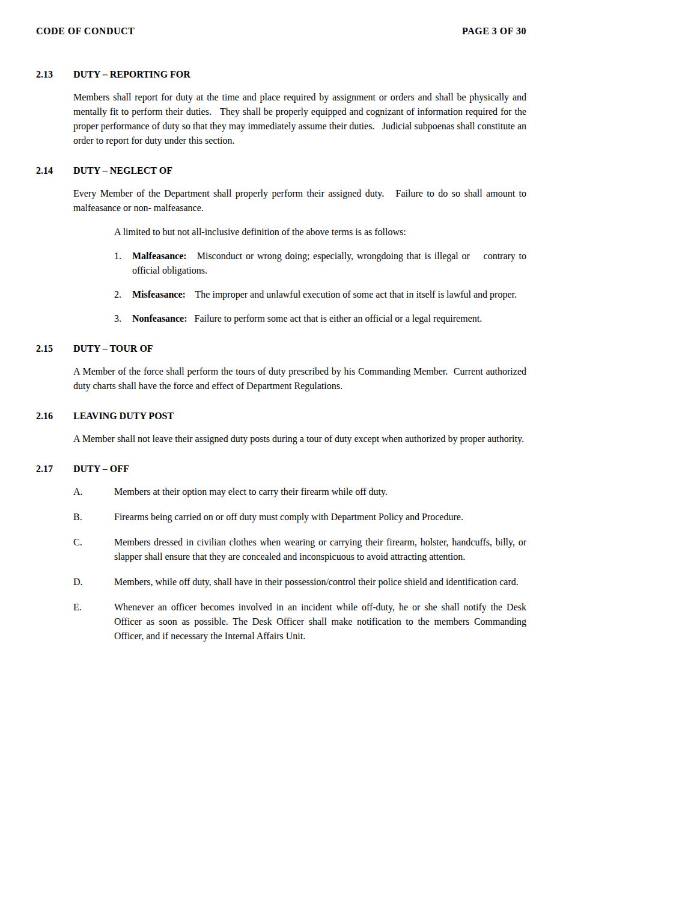CODE OF CONDUCT PAGE 3 OF 30
2.13 DUTY – REPORTING FOR
Members shall report for duty at the time and place required by assignment or orders and shall be physically and mentally fit to perform their duties. They shall be properly equipped and cognizant of information required for the proper performance of duty so that they may immediately assume their duties. Judicial subpoenas shall constitute an order to report for duty under this section.
2.14 DUTY – NEGLECT OF
Every Member of the Department shall properly perform their assigned duty. Failure to do so shall amount to malfeasance or non- malfeasance.
A limited to but not all-inclusive definition of the above terms is as follows:
1. Malfeasance: Misconduct or wrong doing; especially, wrongdoing that is illegal or contrary to official obligations.
2. Misfeasance: The improper and unlawful execution of some act that in itself is lawful and proper.
3. Nonfeasance: Failure to perform some act that is either an official or a legal requirement.
2.15 DUTY – TOUR OF
A Member of the force shall perform the tours of duty prescribed by his Commanding Member. Current authorized duty charts shall have the force and effect of Department Regulations.
2.16 LEAVING DUTY POST
A Member shall not leave their assigned duty posts during a tour of duty except when authorized by proper authority.
2.17 DUTY – OFF
A. Members at their option may elect to carry their firearm while off duty.
B. Firearms being carried on or off duty must comply with Department Policy and Procedure.
C. Members dressed in civilian clothes when wearing or carrying their firearm, holster, handcuffs, billy, or slapper shall ensure that they are concealed and inconspicuous to avoid attracting attention.
D. Members, while off duty, shall have in their possession/control their police shield and identification card.
E. Whenever an officer becomes involved in an incident while off-duty, he or she shall notify the Desk Officer as soon as possible. The Desk Officer shall make notification to the members Commanding Officer, and if necessary the Internal Affairs Unit.